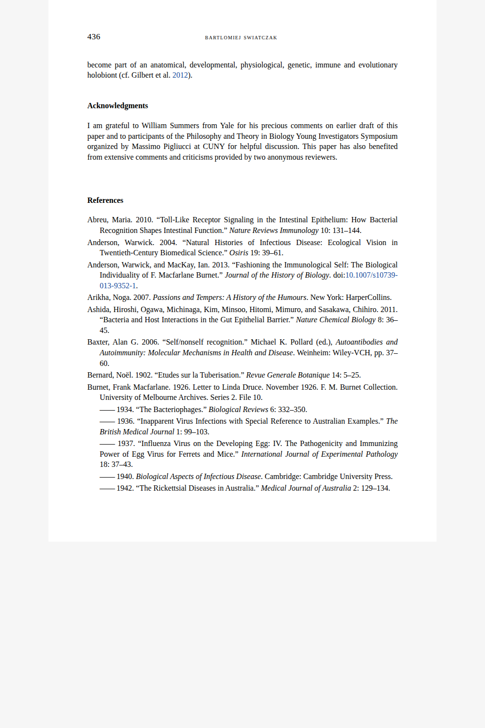436 bartlomiej swiatczak
become part of an anatomical, developmental, physiological, genetic, immune and evolutionary holobiont (cf. Gilbert et al. 2012).
Acknowledgments
I am grateful to William Summers from Yale for his precious comments on earlier draft of this paper and to participants of the Philosophy and Theory in Biology Young Investigators Symposium organized by Massimo Pigliucci at CUNY for helpful discussion. This paper has also benefited from extensive comments and criticisms provided by two anonymous reviewers.
References
Abreu, Maria. 2010. “Toll-Like Receptor Signaling in the Intestinal Epithelium: How Bacterial Recognition Shapes Intestinal Function.” Nature Reviews Immunology 10: 131–144.
Anderson, Warwick. 2004. “Natural Histories of Infectious Disease: Ecological Vision in Twentieth-Century Biomedical Science.” Osiris 19: 39–61.
Anderson, Warwick, and MacKay, Ian. 2013. “Fashioning the Immunological Self: The Biological Individuality of F. Macfarlane Burnet.” Journal of the History of Biology. doi:10.1007/s10739-013-9352-1.
Arikha, Noga. 2007. Passions and Tempers: A History of the Humours. New York: HarperCollins.
Ashida, Hiroshi, Ogawa, Michinaga, Kim, Minsoo, Hitomi, Mimuro, and Sasakawa, Chihiro. 2011. “Bacteria and Host Interactions in the Gut Epithelial Barrier.” Nature Chemical Biology 8: 36–45.
Baxter, Alan G. 2006. “Self/nonself recognition.” Michael K. Pollard (ed.), Autoantibodies and Autoimmunity: Molecular Mechanisms in Health and Disease. Weinheim: Wiley-VCH, pp. 37–60.
Bernard, Noël. 1902. “Etudes sur la Tuberisation.” Revue Generale Botanique 14: 5–25.
Burnet, Frank Macfarlane. 1926. Letter to Linda Druce. November 1926. F. M. Burnet Collection. University of Melbourne Archives. Series 2. File 10.
—— 1934. “The Bacteriophages.” Biological Reviews 6: 332–350.
—— 1936. “Inapparent Virus Infections with Special Reference to Australian Examples.” The British Medical Journal 1: 99–103.
—— 1937. “Influenza Virus on the Developing Egg: IV. The Pathogenicity and Immunizing Power of Egg Virus for Ferrets and Mice.” International Journal of Experimental Pathology 18: 37–43.
—— 1940. Biological Aspects of Infectious Disease. Cambridge: Cambridge University Press.
—— 1942. “The Rickettsial Diseases in Australia.” Medical Journal of Australia 2: 129–134.